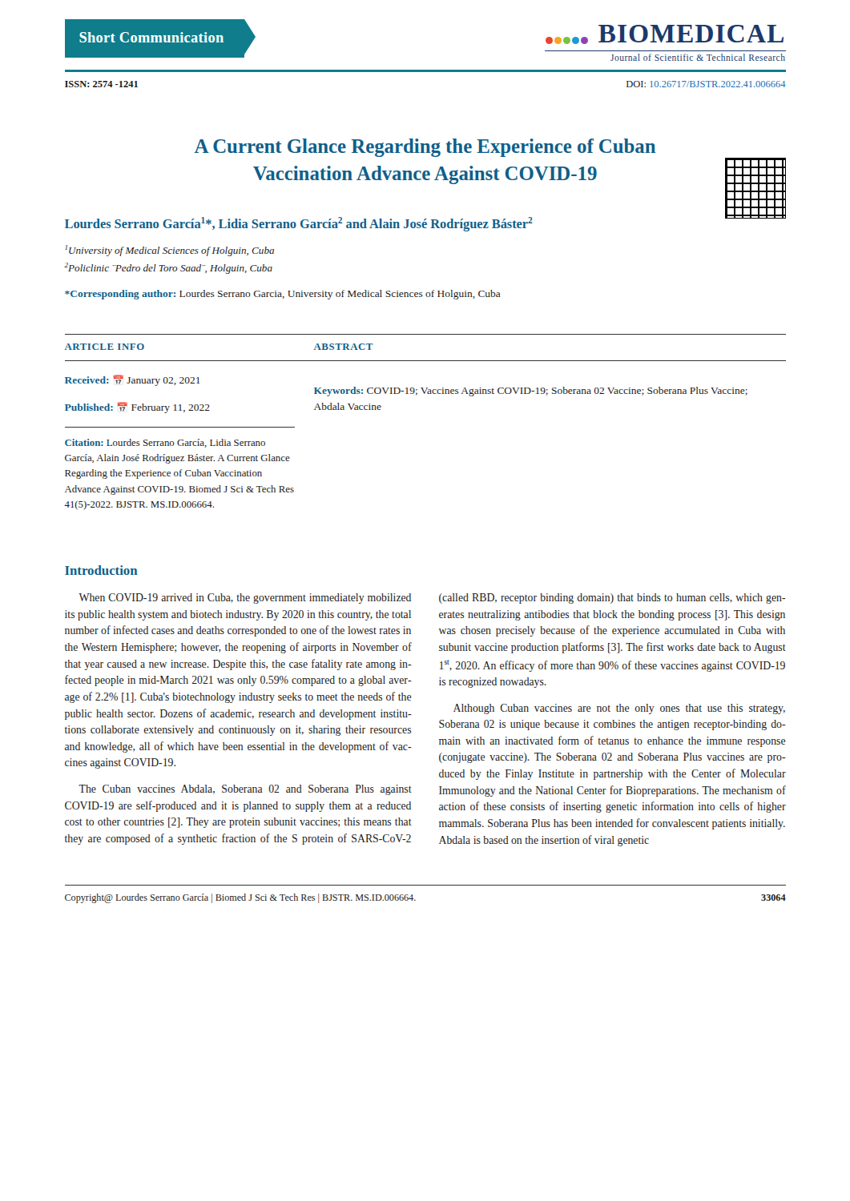Short Communication
BIOMEDICAL
Journal of Scientific & Technical Research
ISSN: 2574 -1241
DOI: 10.26717/BJSTR.2022.41.006664
A Current Glance Regarding the Experience of Cuban
Vaccination Advance Against COVID-19
Lourdes Serrano García1*, Lidia Serrano García2 and Alain José Rodríguez Báster2
1University of Medical Sciences of Holguin, Cuba
2Policlinic ¨Pedro del Toro Saad¨, Holguin, Cuba
*Corresponding author: Lourdes Serrano Garcia, University of Medical Sciences of Holguin, Cuba
| ARTICLE INFO | ABSTRACT |
| --- | --- |
| Received: 📅 January 02, 2021 Published: 📅 February 11, 2022 Citation: Lourdes Serrano García, Lidia Serrano García, Alain José Rodríguez Báster. A Current Glance Regarding the Experience of Cuban Vaccination Advance Against COVID-19. Biomed J Sci & Tech Res 41(5)-2022. BJSTR. MS.ID.006664. | Keywords: COVID-19; Vaccines Against COVID-19; Soberana 02 Vaccine; Soberana Plus Vaccine; Abdala Vaccine |
Introduction
When COVID-19 arrived in Cuba, the government immediately mobilized its public health system and biotech industry. By 2020 in this country, the total number of infected cases and deaths corresponded to one of the lowest rates in the Western Hemisphere; however, the reopening of airports in November of that year caused a new increase. Despite this, the case fatality rate among infected people in mid-March 2021 was only 0.59% compared to a global average of 2.2% [1]. Cuba's biotechnology industry seeks to meet the needs of the public health sector. Dozens of academic, research and development institutions collaborate extensively and continuously on it, sharing their resources and knowledge, all of which have been essential in the development of vaccines against COVID-19.
The Cuban vaccines Abdala, Soberana 02 and Soberana Plus against COVID-19 are self-produced and it is planned to supply them at a reduced cost to other countries [2]. They are protein subunit vaccines; this means that they are composed of a synthetic fraction of the S protein of SARS-CoV-2 (called RBD, receptor binding domain) that binds to human cells, which generates neutralizing antibodies that block the bonding process [3]. This design was chosen precisely because of the experience accumulated in Cuba with subunit vaccine production platforms [3]. The first works date back to August 1st, 2020. An efficacy of more than 90% of these vaccines against COVID-19 is recognized nowadays.
Although Cuban vaccines are not the only ones that use this strategy, Soberana 02 is unique because it combines the antigen receptor-binding domain with an inactivated form of tetanus to enhance the immune response (conjugate vaccine). The Soberana 02 and Soberana Plus vaccines are produced by the Finlay Institute in partnership with the Center of Molecular Immunology and the National Center for Biopreparations. The mechanism of action of these consists of inserting genetic information into cells of higher mammals. Soberana Plus has been intended for convalescent patients initially. Abdala is based on the insertion of viral genetic
Copyright@ Lourdes Serrano García | Biomed J Sci & Tech Res | BJSTR. MS.ID.006664.
33064